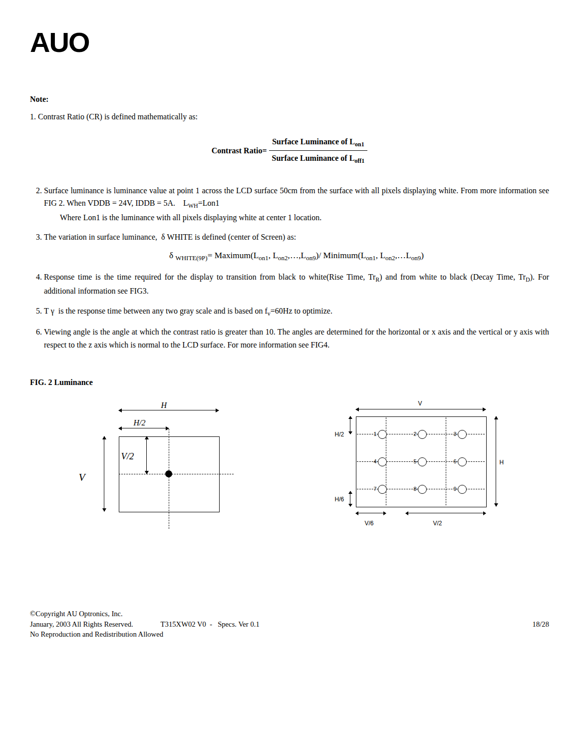AUO
Note:
1. Contrast Ratio (CR) is defined mathematically as:
Contrast Ratio= Surface Luminance of Lon1 Surface Luminance of Loff1
Surface luminance is luminance value at point 1 across the LCD surface 50cm from the surface with all pixels displaying white. From more information see FIG 2. When VDDB = 24V, IDDB = 5A. LWH=Lon1
Where Lon1 is the luminance with all pixels displaying white at center 1 location.
The variation in surface luminance, δ WHITE is defined (center of Screen) as:
δ WHITE(9P)= Maximum(Lon1, Lon2,…,Lon9)/ Minimum(Lon1, Lon2,…Lon9)
Response time is the time required for the display to transition from black to white(Rise Time, TrR) and from white to black (Decay Time, TrD). For additional information see FIG3.
T γ is the response time between any two gray scale and is based on fv=60Hz to optimize.
Viewing angle is the angle at which the contrast ratio is greater than 10. The angles are determined for the horizontal or x axis and the vertical or y axis with respect to the z axis which is normal to the LCD surface. For more information see FIG4.
FIG. 2 Luminance
H
H/2
V
V/2
V
H H/2
H/6
V/6
V/2
1
2
3
4
5
6
7
8
9
©Copyright AU Optronics, Inc.
January, 2003 All Rights Reserved. T315XW02 V0 - Specs. Ver 0.1 18/28
No Reproduction and Redistribution Allowed